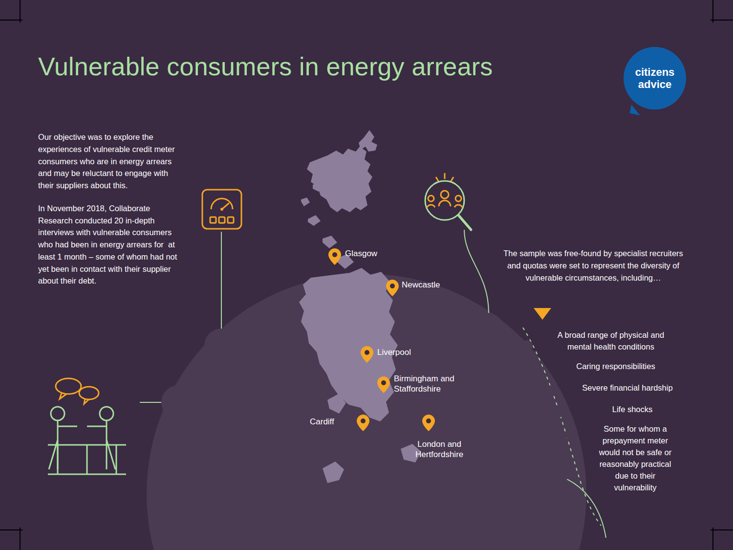Vulnerable consumers in energy arrears
citizens advice
Our objective was to explore the experiences of vulnerable credit meter consumers who are in energy arrears and may be reluctant to engage with their suppliers about this.
In November 2018, Collaborate Research conducted 20 in-depth interviews with vulnerable consumers who had been in energy arrears for at least 1 month – some of whom had not yet been in contact with their supplier about their debt.
Glasgow
Newcastle
Liverpool
Birmingham and
Staffordshire
Cardiff
London and
Hertfordshire
The sample was free-found by specialist recruiters and quotas were set to represent the diversity of vulnerable circumstances, including…
A broad range of physical and
mental health conditions
Caring responsibilities
Severe financial hardship
Life shocks
Some for whom a
prepayment meter
would not be safe or
reasonably practical
due to their
vulnerability